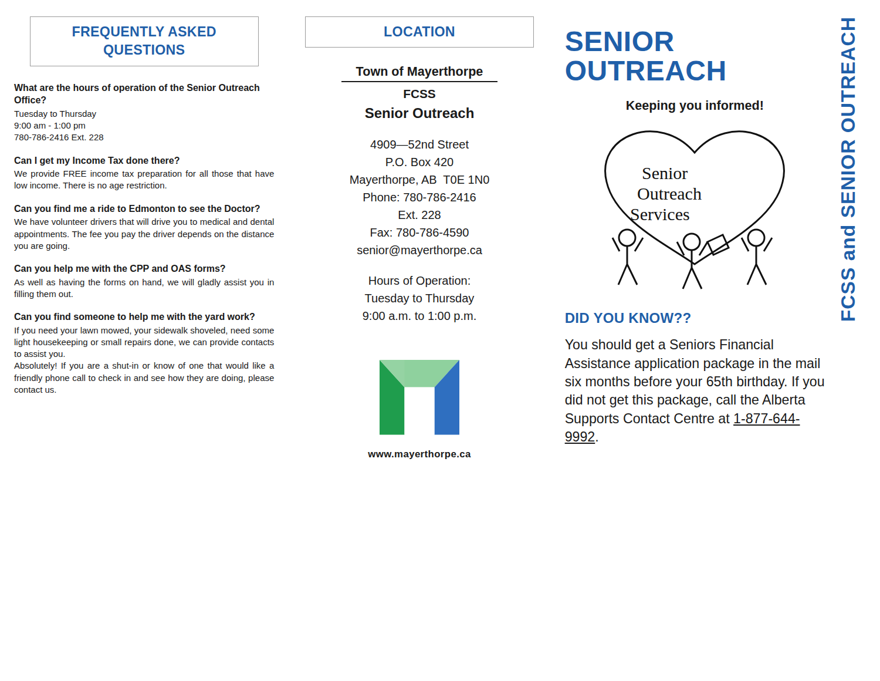FREQUENTLY ASKED QUESTIONS
What are the hours of operation of the Senior Outreach Office?
Tuesday to Thursday
9:00 am - 1:00 pm
780-786-2416 Ext. 228
Can I get my Income Tax done there?
We provide FREE income tax preparation for all those that have low income. There is no age restriction.
Can you find me a ride to Edmonton to see the Doctor?
We have volunteer drivers that will drive you to medical and dental appointments. The fee you pay the driver depends on the distance you are going.
Can you help me with the CPP and OAS forms?
As well as having the forms on hand, we will gladly assist you in filling them out.
Can you find someone to help me with the yard work?
If you need your lawn mowed, your sidewalk shoveled, need some light housekeeping or small repairs done, we can provide contacts to assist you.
Absolutely! If you are a shut-in or know of one that would like a friendly phone call to check in and see how they are doing, please contact us.
LOCATION
Town of Mayerthorpe
FCSS
Senior Outreach
4909—52nd Street
P.O. Box 420
Mayerthorpe, AB T0E 1N0
Phone: 780-786-2416
Ext. 228
Fax: 780-786-4590
senior@mayerthorpe.ca
Hours of Operation:
Tuesday to Thursday
9:00 a.m. to 1:00 p.m.
www.mayerthorpe.ca
FCSS and SENIOR OUTREACH
SENIOR
OUTREACH
Keeping you informed!
Senior Outreach Services
DID YOU KNOW??
You should get a Seniors Financial Assistance application package in the mail six months before your 65th birthday. If you did not get this package, call the Alberta Supports Contact Centre at 1-877-644-9992.